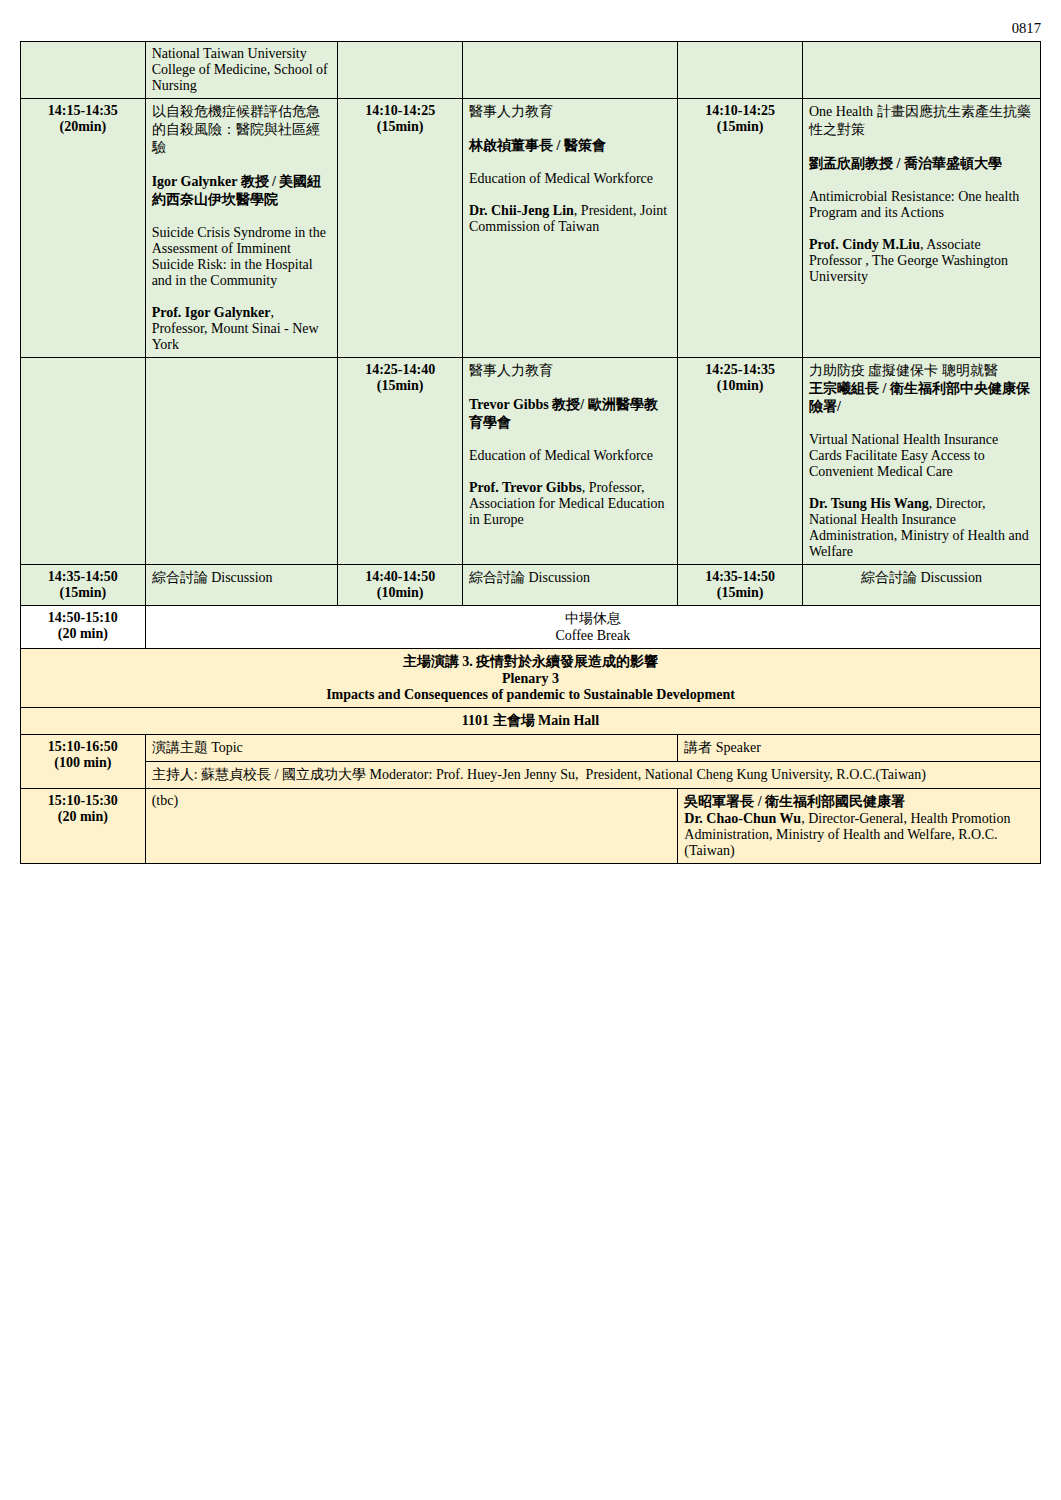0817
| | National Taiwan University College of Medicine, School of Nursing | | | | |
| 14:15-14:35 (20min) | 以自殺危機症候群評估危急的自殺風險：醫院與社區經驗 Igor Galynker 教授 / 美國紐約西奈山伊坎醫學院 Suicide Crisis Syndrome in the Assessment of Imminent Suicide Risk: in the Hospital and in the Community Prof. Igor Galynker , Professor, Mount Sinai - New York | 14:10-14:25 (15min) | 醫事人力教育 林啟禎董事長 / 醫策會 Education of Medical Workforce Dr. Chii-Jeng Lin , President, Joint Commission of Taiwan | 14:10-14:25 (15min) | One Health 計畫因應抗生素產生抗藥性之對策 劉孟欣副教授 / 喬治華盛頓大學 Antimicrobial Resistance: One health Program and its Actions Prof. Cindy M.Liu , Associate Professor , The George Washington University |
| | | 14:25-14:40 (15min) | 醫事人力教育 Trevor Gibbs 教授/ 歐洲醫學教育學會 Education of Medical Workforce Prof. Trevor Gibbs , Professor, Association for Medical Education in Europe | 14:25-14:35 (10min) | 力助防疫 虛擬健保卡 聰明就醫 王宗曦組長 / 衛生福利部中央健康保險署/ Virtual National Health Insurance Cards Facilitate Easy Access to Convenient Medical Care Dr. Tsung His Wang , Director, National Health Insurance Administration, Ministry of Health and Welfare |
| 14:35-14:50 (15min) | 綜合討論 Discussion | 14:40-14:50 (10min) | 綜合討論 Discussion | 14:35-14:50 (15min) | 綜合討論 Discussion |
| 14:50-15:10 (20 min) | 中場休息 Coffee Break |
| 主場演講 3. 疫情對於永續發展造成的影響 Plenary 3 Impacts and Consequences of pandemic to Sustainable Development |
| 1101 主會場 Main Hall |
| 15:10-16:50 (100 min) | 演講主題 Topic | 講者 Speaker |
| 主持人: 蘇慧貞校長 / 國立成功大學 Moderator: Prof. Huey-Jen Jenny Su, President, National Cheng Kung University, R.O.C.(Taiwan) |
| 15:10-15:30 (20 min) | (tbc) | 吳昭軍署長 / 衛生福利部國民健康署 Dr. Chao-Chun Wu , Director-General, Health Promotion Administration, Ministry of Health and Welfare, R.O.C. (Taiwan) |